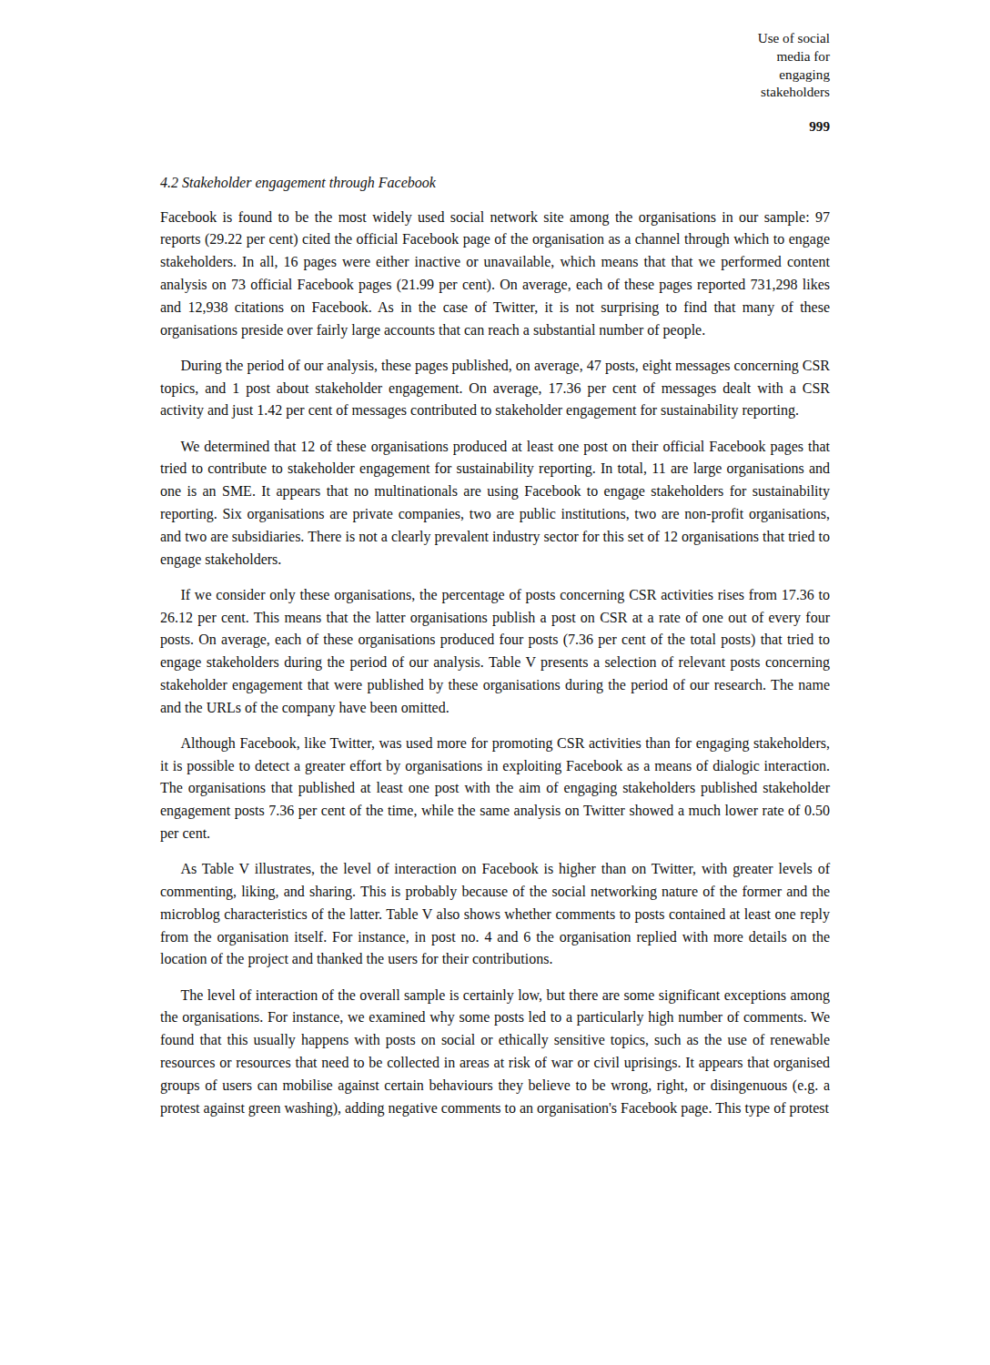Use of social
media for
engaging
stakeholders
999
4.2 Stakeholder engagement through Facebook
Facebook is found to be the most widely used social network site among the organisations in our sample: 97 reports (29.22 per cent) cited the official Facebook page of the organisation as a channel through which to engage stakeholders. In all, 16 pages were either inactive or unavailable, which means that that we performed content analysis on 73 official Facebook pages (21.99 per cent). On average, each of these pages reported 731,298 likes and 12,938 citations on Facebook. As in the case of Twitter, it is not surprising to find that many of these organisations preside over fairly large accounts that can reach a substantial number of people.
During the period of our analysis, these pages published, on average, 47 posts, eight messages concerning CSR topics, and 1 post about stakeholder engagement. On average, 17.36 per cent of messages dealt with a CSR activity and just 1.42 per cent of messages contributed to stakeholder engagement for sustainability reporting.
We determined that 12 of these organisations produced at least one post on their official Facebook pages that tried to contribute to stakeholder engagement for sustainability reporting. In total, 11 are large organisations and one is an SME. It appears that no multinationals are using Facebook to engage stakeholders for sustainability reporting. Six organisations are private companies, two are public institutions, two are non-profit organisations, and two are subsidiaries. There is not a clearly prevalent industry sector for this set of 12 organisations that tried to engage stakeholders.
If we consider only these organisations, the percentage of posts concerning CSR activities rises from 17.36 to 26.12 per cent. This means that the latter organisations publish a post on CSR at a rate of one out of every four posts. On average, each of these organisations produced four posts (7.36 per cent of the total posts) that tried to engage stakeholders during the period of our analysis. Table V presents a selection of relevant posts concerning stakeholder engagement that were published by these organisations during the period of our research. The name and the URLs of the company have been omitted.
Although Facebook, like Twitter, was used more for promoting CSR activities than for engaging stakeholders, it is possible to detect a greater effort by organisations in exploiting Facebook as a means of dialogic interaction. The organisations that published at least one post with the aim of engaging stakeholders published stakeholder engagement posts 7.36 per cent of the time, while the same analysis on Twitter showed a much lower rate of 0.50 per cent.
As Table V illustrates, the level of interaction on Facebook is higher than on Twitter, with greater levels of commenting, liking, and sharing. This is probably because of the social networking nature of the former and the microblog characteristics of the latter. Table V also shows whether comments to posts contained at least one reply from the organisation itself. For instance, in post no. 4 and 6 the organisation replied with more details on the location of the project and thanked the users for their contributions.
The level of interaction of the overall sample is certainly low, but there are some significant exceptions among the organisations. For instance, we examined why some posts led to a particularly high number of comments. We found that this usually happens with posts on social or ethically sensitive topics, such as the use of renewable resources or resources that need to be collected in areas at risk of war or civil uprisings. It appears that organised groups of users can mobilise against certain behaviours they believe to be wrong, right, or disingenuous (e.g. a protest against green washing), adding negative comments to an organisation's Facebook page. This type of protest